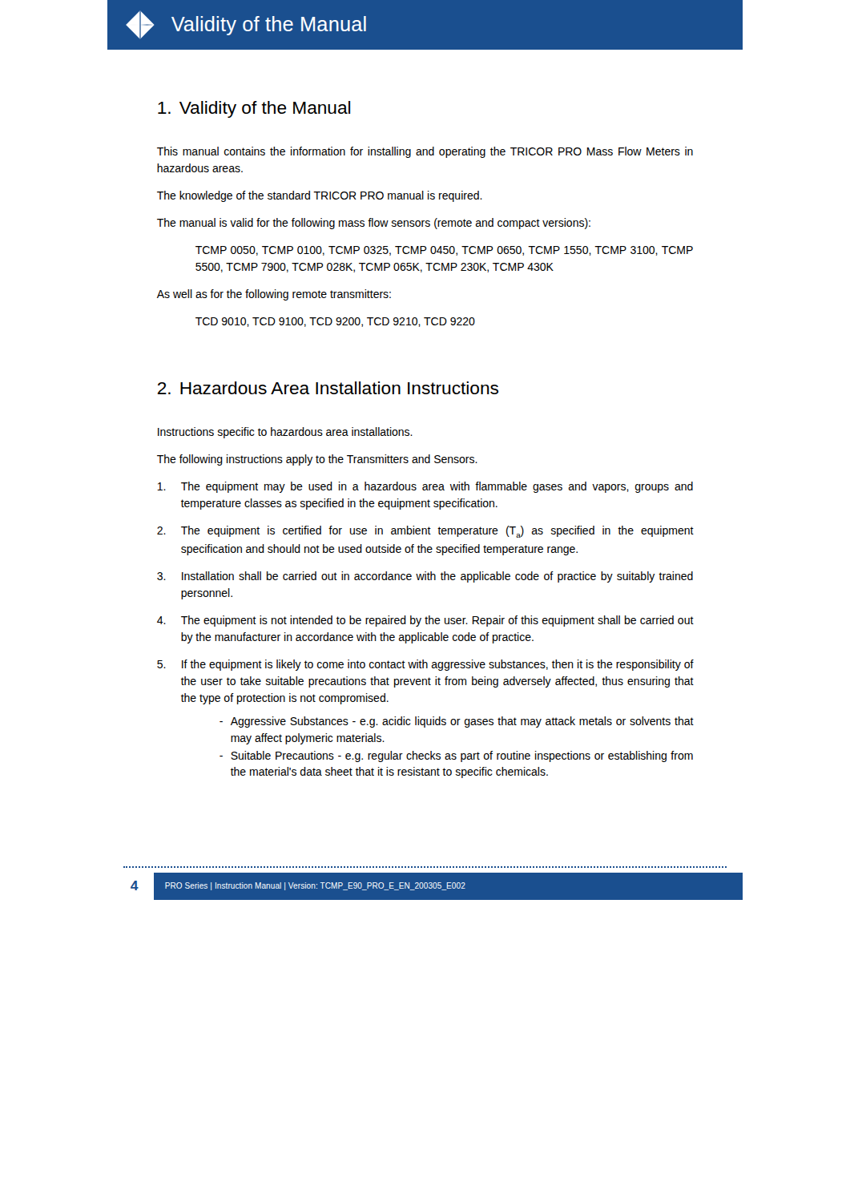Validity of the Manual
1. Validity of the Manual
This manual contains the information for installing and operating the TRICOR PRO Mass Flow Meters in hazardous areas.
The knowledge of the standard TRICOR PRO manual is required.
The manual is valid for the following mass flow sensors (remote and compact versions):
TCMP 0050, TCMP 0100, TCMP 0325, TCMP 0450, TCMP 0650, TCMP 1550, TCMP 3100, TCMP 5500, TCMP 7900, TCMP 028K, TCMP 065K, TCMP 230K, TCMP 430K
As well as for the following remote transmitters:
TCD 9010, TCD 9100, TCD 9200, TCD 9210, TCD 9220
2. Hazardous Area Installation Instructions
Instructions specific to hazardous area installations.
The following instructions apply to the Transmitters and Sensors.
The equipment may be used in a hazardous area with flammable gases and vapors, groups and temperature classes as specified in the equipment specification.
The equipment is certified for use in ambient temperature (Ta) as specified in the equipment specification and should not be used outside of the specified temperature range.
Installation shall be carried out in accordance with the applicable code of practice by suitably trained personnel.
The equipment is not intended to be repaired by the user. Repair of this equipment shall be carried out by the manufacturer in accordance with the applicable code of practice.
If the equipment is likely to come into contact with aggressive substances, then it is the responsibility of the user to take suitable precautions that prevent it from being adversely affected, thus ensuring that the type of protection is not compromised.
Aggressive Substances - e.g. acidic liquids or gases that may attack metals or solvents that may affect polymeric materials.
Suitable Precautions - e.g. regular checks as part of routine inspections or establishing from the material's data sheet that it is resistant to specific chemicals.
4
PRO Series | Instruction Manual | Version: TCMP_E90_PRO_E_EN_200305_E002